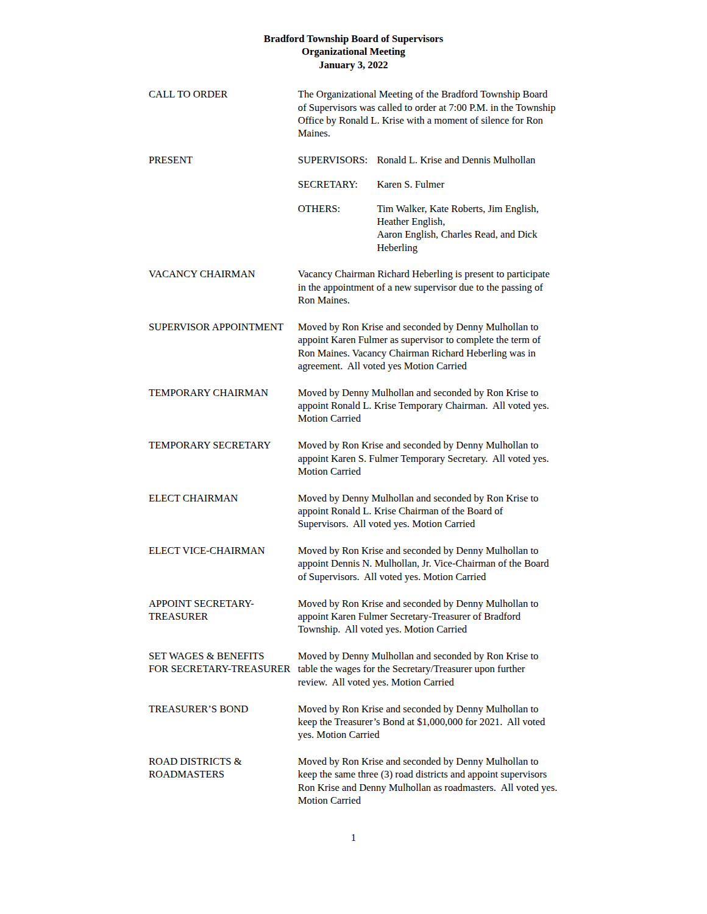Bradford Township Board of Supervisors
Organizational Meeting
January 3, 2022
| Call to Order | The Organizational Meeting of the Bradford Township Board of Supervisors was called to order at 7:00 P.M. in the Township Office by Ronald L. Krise with a moment of silence for Ron Maines. |
| Present | / SUPERVISORS: / Ronald L. Krise and Dennis Mulhollan / / SECRETARY: / Karen S. Fulmer / / OTHERS: / Tim Walker, Kate Roberts, Jim English, Heather English, Aaron English, Charles Read, and Dick Heberling / |
| Vacancy Chairman | Vacancy Chairman Richard Heberling is present to participate in the appointment of a new supervisor due to the passing of Ron Maines. |
| Supervisor Appointment | Moved by Ron Krise and seconded by Denny Mulhollan to appoint Karen Fulmer as supervisor to complete the term of Ron Maines. Vacancy Chairman Richard Heberling was in agreement. All voted yes Motion Carried |
| Temporary Chairman | Moved by Denny Mulhollan and seconded by Ron Krise to appoint Ronald L. Krise Temporary Chairman. All voted yes. Motion Carried |
| Temporary Secretary | Moved by Ron Krise and seconded by Denny Mulhollan to appoint Karen S. Fulmer Temporary Secretary. All voted yes. Motion Carried |
| Elect Chairman | Moved by Denny Mulhollan and seconded by Ron Krise to appoint Ronald L. Krise Chairman of the Board of Supervisors. All voted yes. Motion Carried |
| Elect Vice-Chairman | Moved by Ron Krise and seconded by Denny Mulhollan to appoint Dennis N. Mulhollan, Jr. Vice-Chairman of the Board of Supervisors. All voted yes. Motion Carried |
| Appoint Secretary- Treasurer | Moved by Ron Krise and seconded by Denny Mulhollan to appoint Karen Fulmer Secretary-Treasurer of Bradford Township. All voted yes. Motion Carried |
| Set Wages & Benefits for Secretary-Treasurer | Moved by Denny Mulhollan and seconded by Ron Krise to table the wages for the Secretary/Treasurer upon further review. All voted yes. Motion Carried |
| Treasurer’s Bond | Moved by Ron Krise and seconded by Denny Mulhollan to keep the Treasurer’s Bond at $1,000,000 for 2021. All voted yes. Motion Carried |
| Road Districts & Roadmasters | Moved by Ron Krise and seconded by Denny Mulhollan to keep the same three (3) road districts and appoint supervisors Ron Krise and Denny Mulhollan as roadmasters. All voted yes. Motion Carried |
1